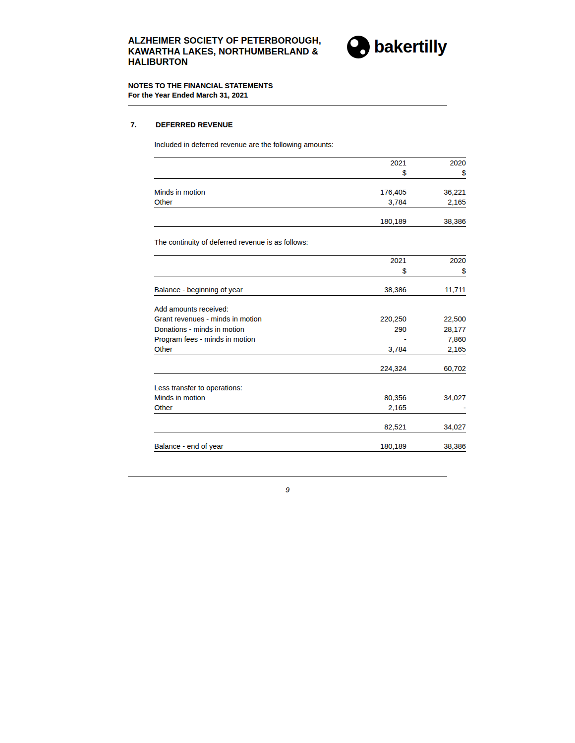Alzheimer Society of Peterborough,
Kawartha Lakes, Northumberland &
Haliburton
bakertilly
NOTES TO THE FINANCIAL STATEMENTS
For the Year Ended March 31, 2021
7.
DEFERRED REVENUE
Included in deferred revenue are the following amounts:
| | | 2021 | 2020 |
| | | $ | $ |
| Minds in motion | | 176,405 | 36,221 |
| Other | | 3,784 | 2,165 |
| | | 180,189 | 38,386 |
The continuity of deferred revenue is as follows:
| | | 2021 | 2020 |
| | | $ | $ |
| Balance - beginning of year | | 38,386 | 11,711 |
| Add amounts received: | | | |
| Grant revenues - minds in motion | | 220,250 | 22,500 |
| Donations - minds in motion | | 290 | 28,177 |
| Program fees - minds in motion | | - | 7,860 |
| Other | | 3,784 | 2,165 |
| | | 224,324 | 60,702 |
| Less transfer to operations: | | | |
| Minds in motion | | 80,356 | 34,027 |
| Other | | 2,165 | - |
| | | 82,521 | 34,027 |
| Balance - end of year | | 180,189 | 38,386 |
9